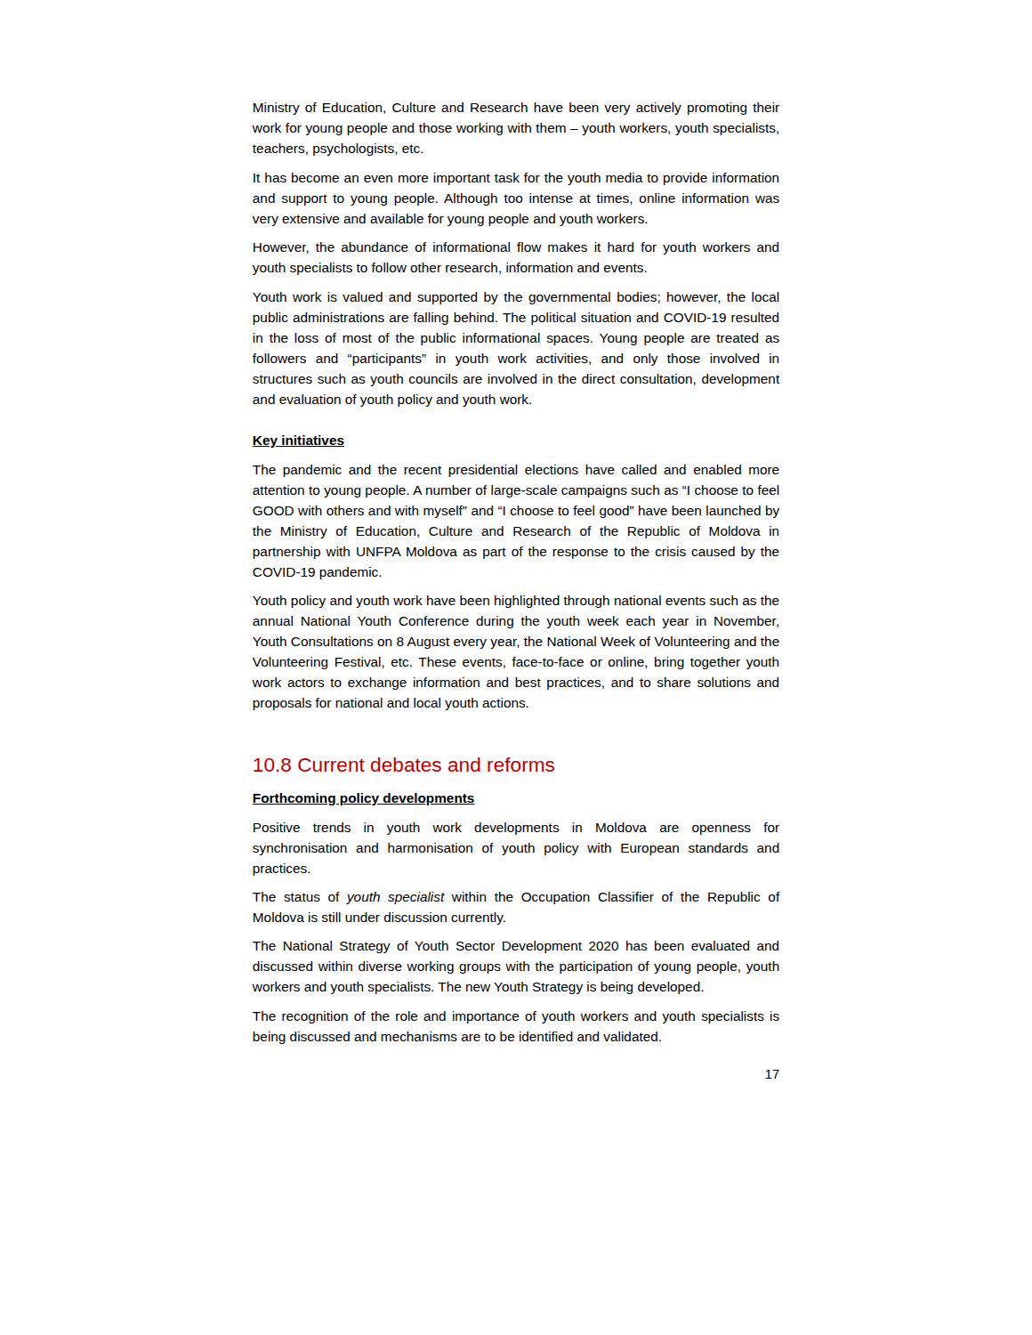Ministry of Education, Culture and Research have been very actively promoting their work for young people and those working with them – youth workers, youth specialists, teachers, psychologists, etc.
It has become an even more important task for the youth media to provide information and support to young people. Although too intense at times, online information was very extensive and available for young people and youth workers.
However, the abundance of informational flow makes it hard for youth workers and youth specialists to follow other research, information and events.
Youth work is valued and supported by the governmental bodies; however, the local public administrations are falling behind. The political situation and COVID-19 resulted in the loss of most of the public informational spaces. Young people are treated as followers and “participants” in youth work activities, and only those involved in structures such as youth councils are involved in the direct consultation, development and evaluation of youth policy and youth work.
Key initiatives
The pandemic and the recent presidential elections have called and enabled more attention to young people. A number of large-scale campaigns such as “I choose to feel GOOD with others and with myself” and “I choose to feel good” have been launched by the Ministry of Education, Culture and Research of the Republic of Moldova in partnership with UNFPA Moldova as part of the response to the crisis caused by the COVID-19 pandemic.
Youth policy and youth work have been highlighted through national events such as the annual National Youth Conference during the youth week each year in November, Youth Consultations on 8 August every year, the National Week of Volunteering and the Volunteering Festival, etc. These events, face-to-face or online, bring together youth work actors to exchange information and best practices, and to share solutions and proposals for national and local youth actions.
10.8 Current debates and reforms
Forthcoming policy developments
Positive trends in youth work developments in Moldova are openness for synchronisation and harmonisation of youth policy with European standards and practices.
The status of youth specialist within the Occupation Classifier of the Republic of Moldova is still under discussion currently.
The National Strategy of Youth Sector Development 2020 has been evaluated and discussed within diverse working groups with the participation of young people, youth workers and youth specialists. The new Youth Strategy is being developed.
The recognition of the role and importance of youth workers and youth specialists is being discussed and mechanisms are to be identified and validated.
17